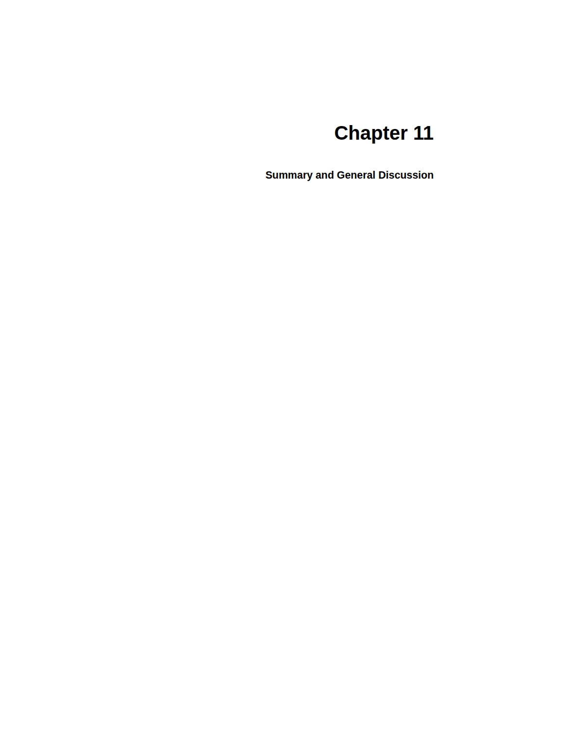Chapter 11
Summary and General Discussion